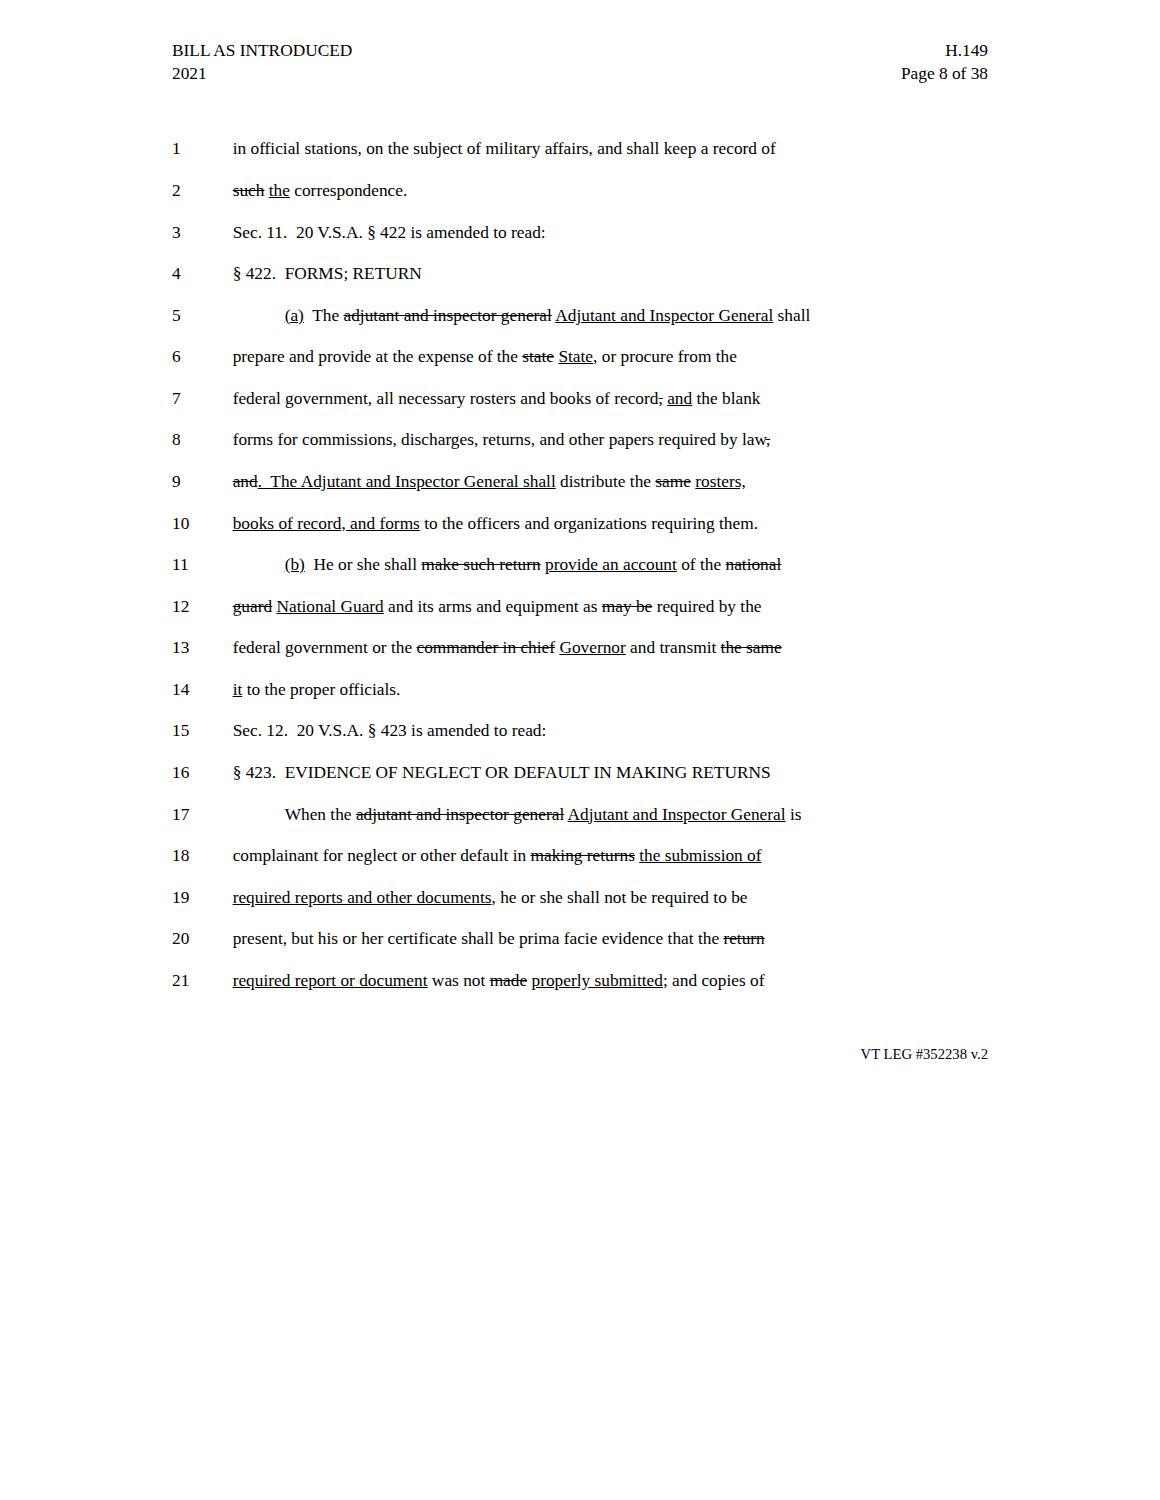BILL AS INTRODUCED
2021
H.149
Page 8 of 38
| 1 | in official stations, on the subject of military affairs, and shall keep a record of |
| 2 | such the correspondence. |
| 3 | Sec. 11. 20 V.S.A. § 422 is amended to read: |
| 4 | § 422. FORMS; RETURN |
| 5 | (a) The adjutant and inspector general Adjutant and Inspector General shall |
| 6 | prepare and provide at the expense of the state State , or procure from the |
| 7 | federal government, all necessary rosters and books of record , and the blank |
| 8 | forms for commissions, discharges, returns , and other papers required by law , |
| 9 | and . The Adjutant and Inspector General shall distribute the same rosters, |
| 10 | books of record, and forms to the officers and organizations requiring them. |
| 11 | (b) He or she shall make such return provide an account of the national |
| 12 | guard National Guard and its arms and equipment as may be required by the |
| 13 | federal government or the commander in chief Governor and transmit the same |
| 14 | it to the proper officials. |
| 15 | Sec. 12. 20 V.S.A. § 423 is amended to read: |
| 16 | § 423. EVIDENCE OF NEGLECT OR DEFAULT IN MAKING RETURNS |
| 17 | When the adjutant and inspector general Adjutant and Inspector General is |
| 18 | complainant for neglect or other default in making returns the submission of |
| 19 | required reports and other documents , he or she shall not be required to be |
| 20 | present, but his or her certificate shall be prima facie evidence that the return |
| 21 | required report or document was not made properly submitted ; and copies of |
VT LEG #352238 v.2